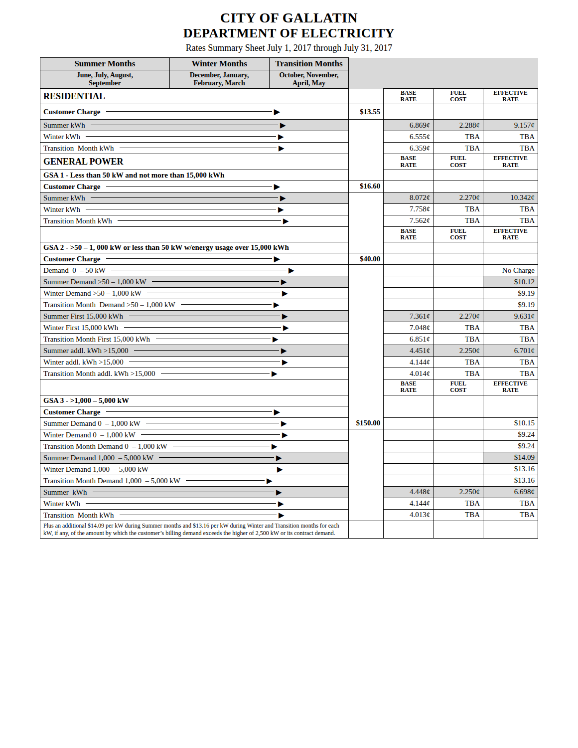CITY OF GALLATIN
DEPARTMENT OF ELECTRICITY
Rates Summary Sheet July 1, 2017 through July 31, 2017
| Summer Months | Winter Months | Transition Months | | | | |
| --- | --- | --- | --- | --- | --- | --- |
| June, July, August, September | December, January, February, March | October, November, April, May | | | | |
| RESIDENTIAL | | BASE RATE | FUEL COST | EFFECTIVE RATE |
| Customer Charge ▶ | $13.55 | | | |
| Summer kWh ▶ | | 6.869¢ | 2.288¢ | 9.157¢ |
| Winter kWh ▶ | | 6.555¢ | TBA | TBA |
| Transition Month kWh ▶ | | 6.359¢ | TBA | TBA |
| GENERAL POWER | | BASE RATE | FUEL COST | EFFECTIVE RATE |
| GSA 1 - Less than 50 kW and not more than 15,000 kWh | | | | |
| Customer Charge ▶ | $16.60 | | | |
| Summer kWh ▶ | | 8.072¢ | 2.270¢ | 10.342¢ |
| Winter kWh ▶ | | 7.758¢ | TBA | TBA |
| Transition Month kWh ▶ | | 7.562¢ | TBA | TBA |
| | | BASE RATE | FUEL COST | EFFECTIVE RATE |
| GSA 2 - >50 – 1, 000 kW or less than 50 kW w/energy usage over 15,000 kWh | | | | |
| Customer Charge ▶ | $40.00 | | | |
| Demand 0 – 50 kW ▶ | | | | No Charge |
| Summer Demand >50 – 1,000 kW ▶ | | | | $10.12 |
| Winter Demand >50 – 1,000 kW ▶ | | | | $9.19 |
| Transition Month Demand >50 – 1,000 kW ▶ | | | | $9.19 |
| Summer First 15,000 kWh ▶ | | 7.361¢ | 2.270¢ | 9.631¢ |
| Winter First 15,000 kWh ▶ | | 7.048¢ | TBA | TBA |
| Transition Month First 15,000 kWh ▶ | | 6.851¢ | TBA | TBA |
| Summer addl. kWh >15,000 ▶ | | 4.451¢ | 2.250¢ | 6.701¢ |
| Winter addl. kWh >15,000 ▶ | | 4.144¢ | TBA | TBA |
| Transition Month addl. kWh >15,000 ▶ | | 4.014¢ | TBA | TBA |
| | | BASE RATE | FUEL COST | EFFECTIVE RATE |
| GSA 3 - >1,000 – 5,000 kW | | | | |
| Customer Charge ▶ |
| Summer Demand 0 – 1,000 kW ▶ | $150.00 | | | $10.15 |
| Winter Demand 0 – 1,000 kW ▶ | | | | $9.24 |
| Transition Month Demand 0 – 1,000 kW ▶ | | | | $9.24 |
| Summer Demand 1,000 – 5,000 kW ▶ | | | | $14.09 |
| Winter Demand 1,000 – 5,000 kW ▶ | | | | $13.16 |
| Transition Month Demand 1,000 – 5,000 kW ▶ | | | | $13.16 |
| Summer kWh ▶ | | 4.448¢ | 2.250¢ | 6.698¢ |
| Winter kWh ▶ | | 4.144¢ | TBA | TBA |
| Transition Month kWh ▶ | | 4.013¢ | TBA | TBA |
| Plus an additional $14.09 per kW during Summer months and $13.16 per kW during Winter and Transition months for each kW, if any, of the amount by which the customer’s billing demand exceeds the higher of 2,500 kW or its contract demand. | | | | |